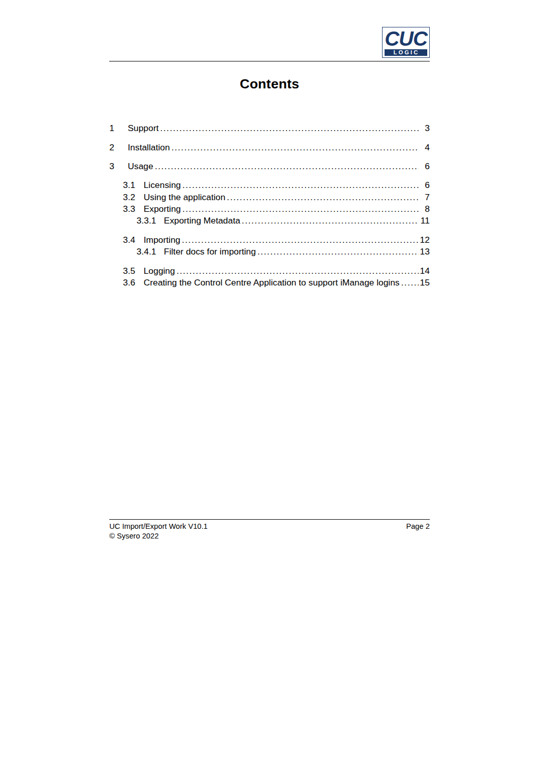CUC LOGIC
Contents
1 Support ................................................................................................................. 3
2 Installation ............................................................................................................. 4
3 Usage ................................................................................................................... 6
3.1 Licensing ......................................................................................................... 6
3.2 Using the application ....................................................................................... 7
3.3 Exporting ......................................................................................................... 8
3.3.1 Exporting Metadata ................................................................................. 11
3.4 Importing ....................................................................................................... 12
3.4.1 Filter docs for importing .......................................................................... 13
3.5 Logging ......................................................................................................... 14
3.6 Creating the Control Centre Application to support iManage logins ................ 15
UC Import/Export Work V10.1
© Sysero 2022
Page 2